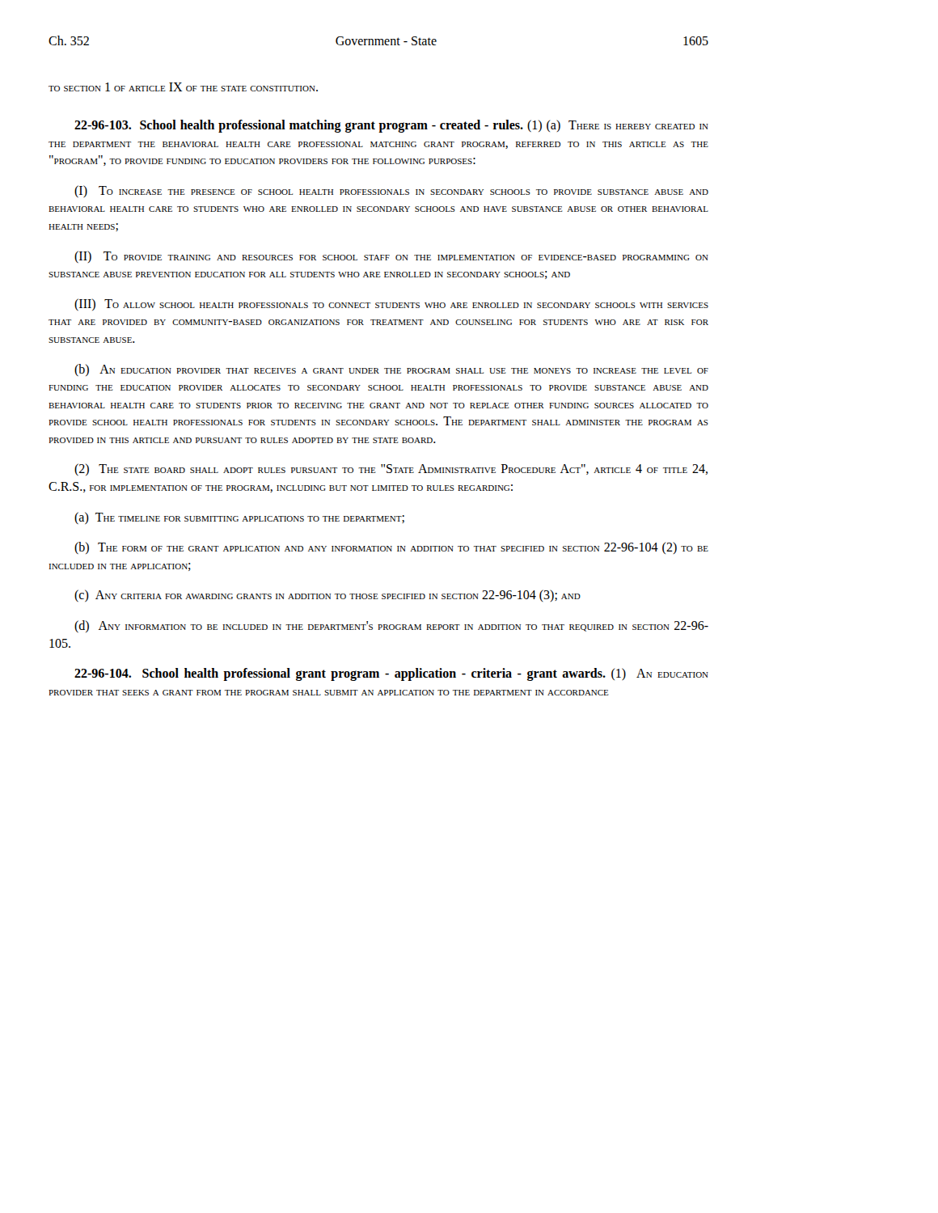Ch. 352 Government - State 1605
to section 1 of article IX of the state constitution.
22-96-103. School health professional matching grant program - created - rules. (1) (a) There is hereby created in the department the behavioral health care professional matching grant program, referred to in this article as the "program", to provide funding to education providers for the following purposes:
(I) To increase the presence of school health professionals in secondary schools to provide substance abuse and behavioral health care to students who are enrolled in secondary schools and have substance abuse or other behavioral health needs;
(II) To provide training and resources for school staff on the implementation of evidence-based programming on substance abuse prevention education for all students who are enrolled in secondary schools; and
(III) To allow school health professionals to connect students who are enrolled in secondary schools with services that are provided by community-based organizations for treatment and counseling for students who are at risk for substance abuse.
(b) An education provider that receives a grant under the program shall use the moneys to increase the level of funding the education provider allocates to secondary school health professionals to provide substance abuse and behavioral health care to students prior to receiving the grant and not to replace other funding sources allocated to provide school health professionals for students in secondary schools. The department shall administer the program as provided in this article and pursuant to rules adopted by the state board.
(2) The state board shall adopt rules pursuant to the "State Administrative Procedure Act", article 4 of title 24, C.R.S., for implementation of the program, including but not limited to rules regarding:
(a) The timeline for submitting applications to the department;
(b) The form of the grant application and any information in addition to that specified in section 22-96-104 (2) to be included in the application;
(c) Any criteria for awarding grants in addition to those specified in section 22-96-104 (3); and
(d) Any information to be included in the department's program report in addition to that required in section 22-96-105.
22-96-104. School health professional grant program - application - criteria - grant awards. (1) An education provider that seeks a grant from the program shall submit an application to the department in accordance